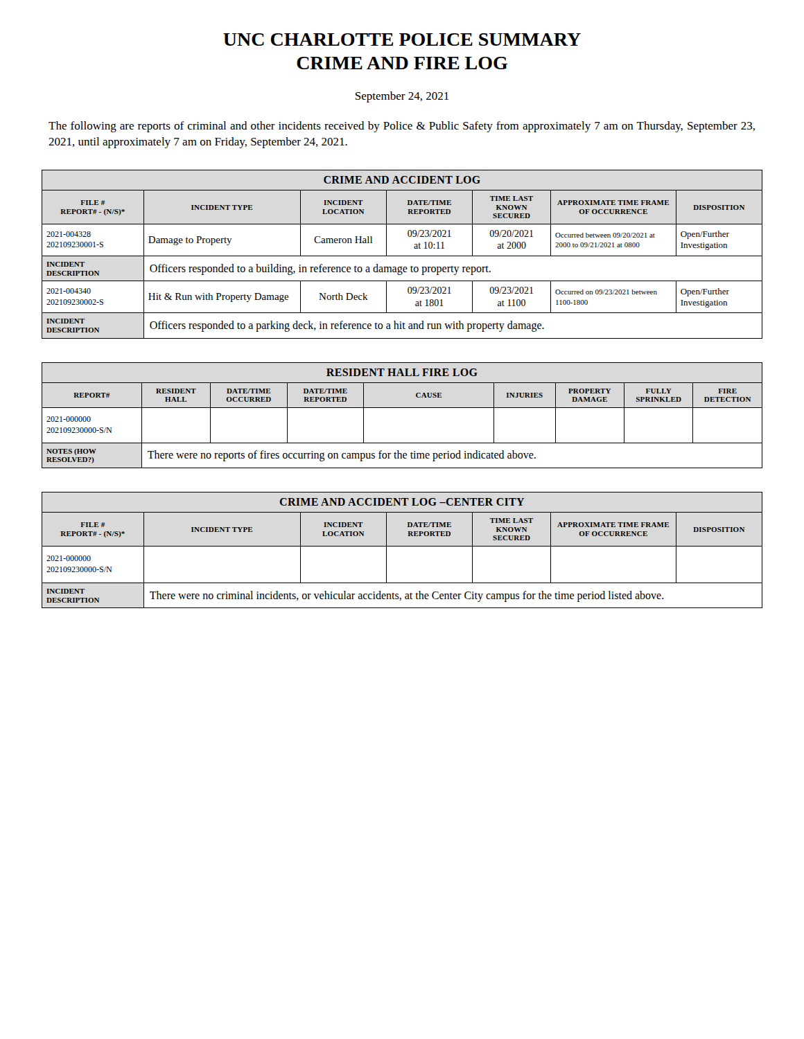UNC CHARLOTTE POLICE SUMMARY
CRIME AND FIRE LOG
September 24, 2021
The following are reports of criminal and other incidents received by Police & Public Safety from approximately 7 am on Thursday, September 23, 2021, until approximately 7 am on Friday, September 24, 2021.
CRIME AND ACCIDENT LOG
| FILE # REPORT# - (N/S)* | INCIDENT TYPE | INCIDENT LOCATION | DATE/TIME REPORTED | TIME LAST KNOWN SECURED | APPROXIMATE TIME FRAME OF OCCURRENCE | DISPOSITION |
| --- | --- | --- | --- | --- | --- | --- |
| 2021-004328 202109230001-S | Damage to Property | Cameron Hall | 09/23/2021 at 10:11 | 09/20/2021 at 2000 | Occurred between 09/20/2021 at 2000 to 09/21/2021 at 0800 | Open/Further Investigation |
| INCIDENT DESCRIPTION | Officers responded to a building, in reference to a damage to property report. |
| 2021-004340 202109230002-S | Hit & Run with Property Damage | North Deck | 09/23/2021 at 1801 | 09/23/2021 at 1100 | Occurred on 09/23/2021 between 1100-1800 | Open/Further Investigation |
| INCIDENT DESCRIPTION | Officers responded to a parking deck, in reference to a hit and run with property damage. |
RESIDENT HALL FIRE LOG
| REPORT# | RESIDENT HALL | DATE/TIME OCCURRED | DATE/TIME REPORTED | CAUSE | INJURIES | PROPERTY DAMAGE | FULLY SPRINKLED | FIRE DETECTION |
| --- | --- | --- | --- | --- | --- | --- | --- | --- |
| 2021-000000 202109230000-S/N | | | | | | | | |
| NOTES (HOW RESOLVED?) | There were no reports of fires occurring on campus for the time period indicated above. |
CRIME AND ACCIDENT LOG –CENTER CITY
| FILE # REPORT# - (N/S)* | INCIDENT TYPE | INCIDENT LOCATION | DATE/TIME REPORTED | TIME LAST KNOWN SECURED | APPROXIMATE TIME FRAME OF OCCURRENCE | DISPOSITION |
| --- | --- | --- | --- | --- | --- | --- |
| 2021-000000 202109230000-S/N | | | | | | |
| INCIDENT DESCRIPTION | There were no criminal incidents, or vehicular accidents, at the Center City campus for the time period listed above. |